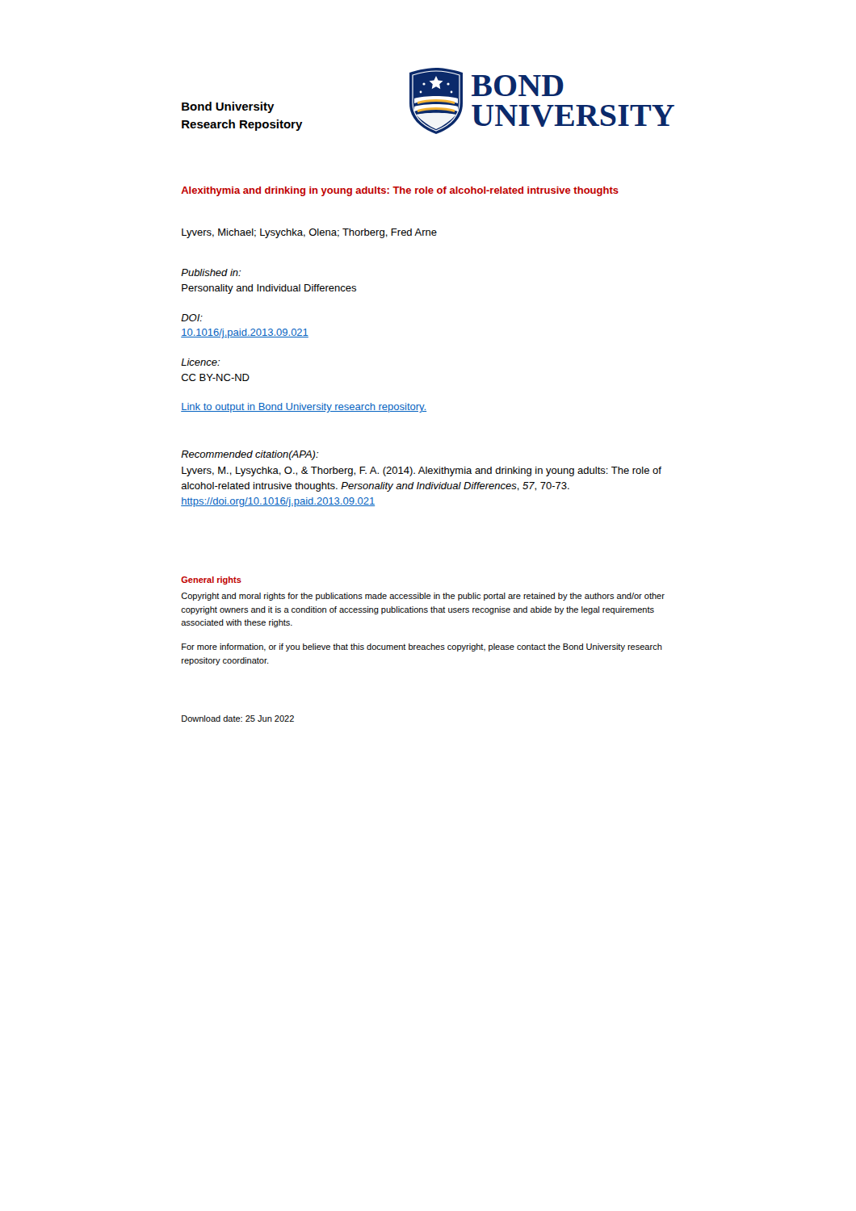Bond University Research Repository
BOND UNIVERSITY
Alexithymia and drinking in young adults: The role of alcohol-related intrusive thoughts
Lyvers, Michael; Lysychka, Olena; Thorberg, Fred Arne
Published in:
Personality and Individual Differences
DOI:
10.1016/j.paid.2013.09.021
Licence:
CC BY-NC-ND
Link to output in Bond University research repository.
Recommended citation(APA):
Lyvers, M., Lysychka, O., & Thorberg, F. A. (2014). Alexithymia and drinking in young adults: The role of alcohol-related intrusive thoughts. Personality and Individual Differences, 57, 70-73. https://doi.org/10.1016/j.paid.2013.09.021
General rights
Copyright and moral rights for the publications made accessible in the public portal are retained by the authors and/or other copyright owners and it is a condition of accessing publications that users recognise and abide by the legal requirements associated with these rights.
For more information, or if you believe that this document breaches copyright, please contact the Bond University research repository coordinator.
Download date: 25 Jun 2022